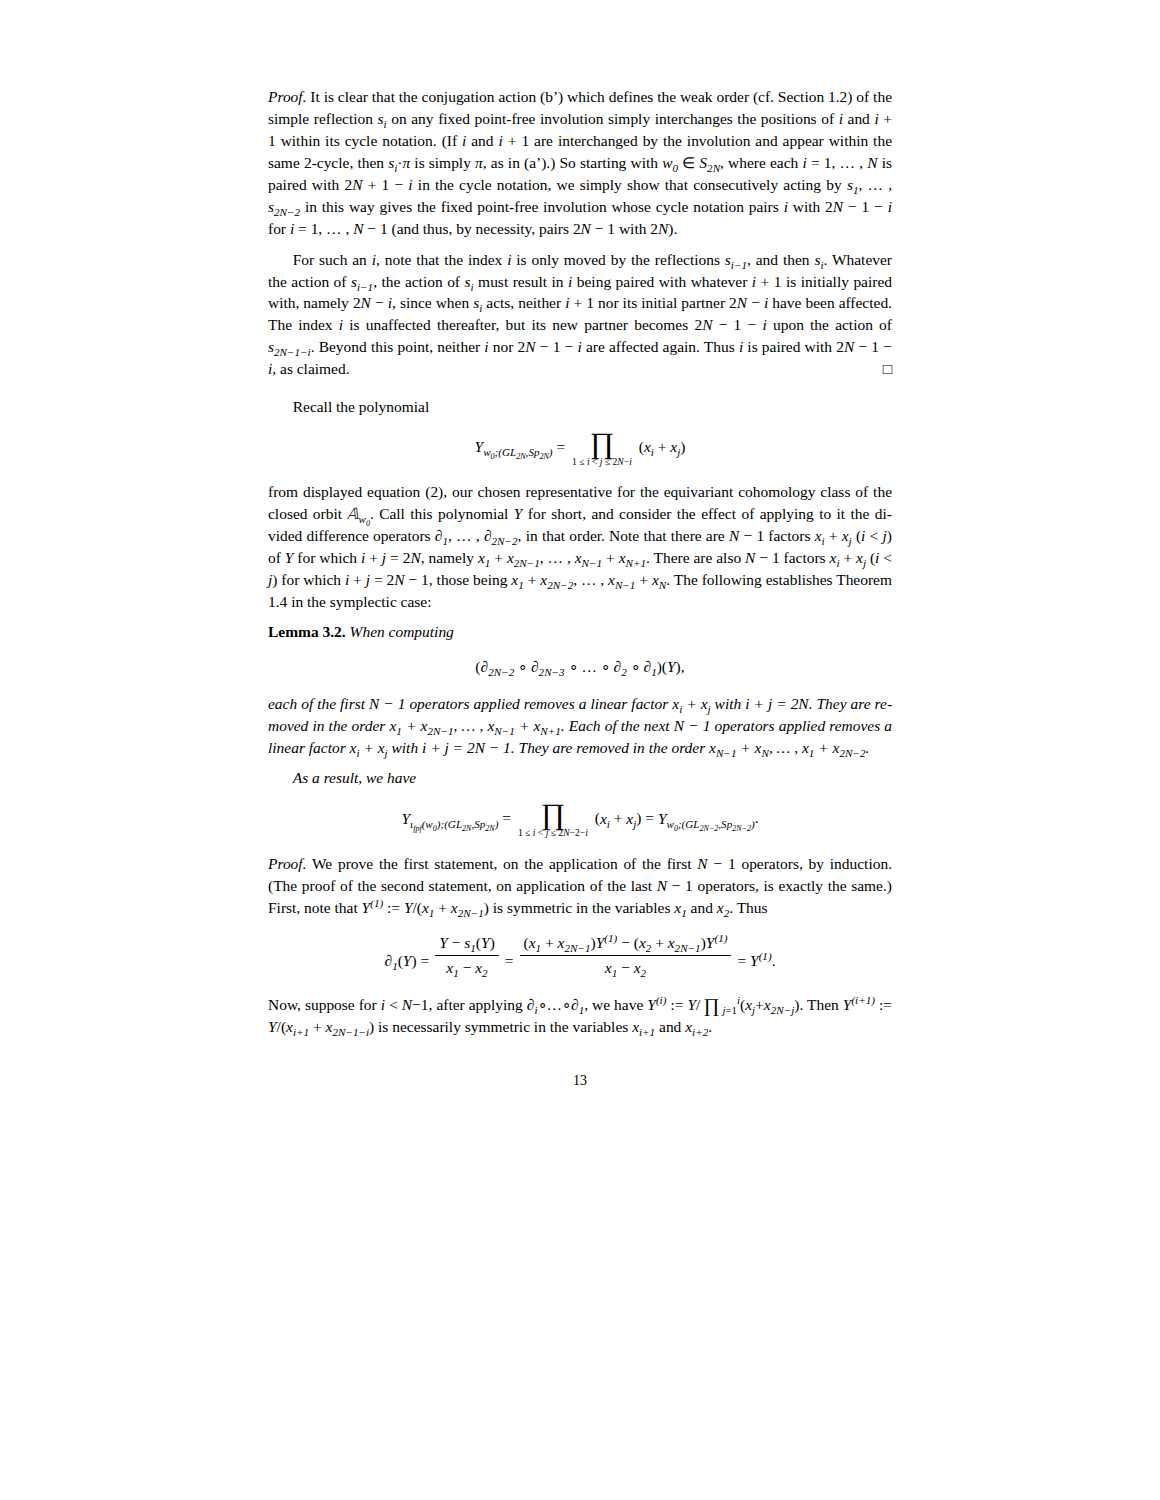Proof. It is clear that the conjugation action (b’) which defines the weak order (cf. Section 1.2) of the simple reflection si on any fixed point-free involution simply interchanges the positions of i and i + 1 within its cycle notation. (If i and i + 1 are interchanged by the involution and appear within the same 2-cycle, then si·π is simply π, as in (a’).) So starting with w0 ∈ S2N, where each i = 1, … , N is paired with 2N + 1 − i in the cycle notation, we simply show that consecutively acting by s1, … , s2N−2 in this way gives the fixed point-free involution whose cycle notation pairs i with 2N − 1 − i for i = 1, … , N − 1 (and thus, by necessity, pairs 2N − 1 with 2N).
For such an i, note that the index i is only moved by the reflections si−1, and then si. Whatever the action of si−1, the action of si must result in i being paired with whatever i + 1 is initially paired with, namely 2N − i, since when si acts, neither i + 1 nor its initial partner 2N − i have been affected. The index i is unaffected thereafter, but its new partner becomes 2N − 1 − i upon the action of s2N−1−i. Beyond this point, neither i nor 2N − 1 − i are affected again. Thus i is paired with 2N − 1 − i, as claimed. □
Recall the polynomial
Υw0;(GL2N,Sp2N) = ∏1 ≤ i < j ≤ 2N−i (xi + xj)
from displayed equation (2), our chosen representative for the equivariant cohomology class of the closed orbit 𝔸w0. Call this polynomial Υ for short, and consider the effect of applying to it the divided difference operators ∂1, … , ∂2N−2, in that order. Note that there are N − 1 factors xi + xj (i < j) of Υ for which i + j = 2N, namely x1 + x2N−1, … , xN−1 + xN+1. There are also N − 1 factors xi + xj (i < j) for which i + j = 2N − 1, those being x1 + x2N−2, … , xN−1 + xN. The following establishes Theorem 1.4 in the symplectic case:
Lemma 3.2. When computing
(∂2N−2 ∘ ∂2N−3 ∘ … ∘ ∂2 ∘ ∂1)(Υ),
each of the first N − 1 operators applied removes a linear factor xi + xj with i + j = 2N. They are removed in the order x1 + x2N−1, … , xN−1 + xN+1. Each of the next N − 1 operators applied removes a linear factor xi + xj with i + j = 2N − 1. They are removed in the order xN−1 + xN, … , x1 + x2N−2.
As a result, we have
Υιfpf(w0);(GL2N,Sp2N) = ∏1 ≤ i < j ≤ 2N−2−i (xi + xj) = Υw0;(GL2N−2,Sp2N−2).
Proof. We prove the first statement, on the application of the first N − 1 operators, by induction. (The proof of the second statement, on application of the last N − 1 operators, is exactly the same.) First, note that Υ(1) := Υ/(x1 + x2N−1) is symmetric in the variables x1 and x2. Thus
∂1(Υ) = Υ − s1(Υ) x1 − x2 = (x1 + x2N−1)Υ(1) − (x2 + x2N−1)Υ(1) x1 − x2 = Υ(1).
Now, suppose for i < N−1, after applying ∂i∘…∘∂1, we have Υ(i) := Υ/∏j=1i(xj+x2N−j). Then Υ(i+1) := Υ/(xi+1 + x2N−1−i) is necessarily symmetric in the variables xi+1 and xi+2.
13